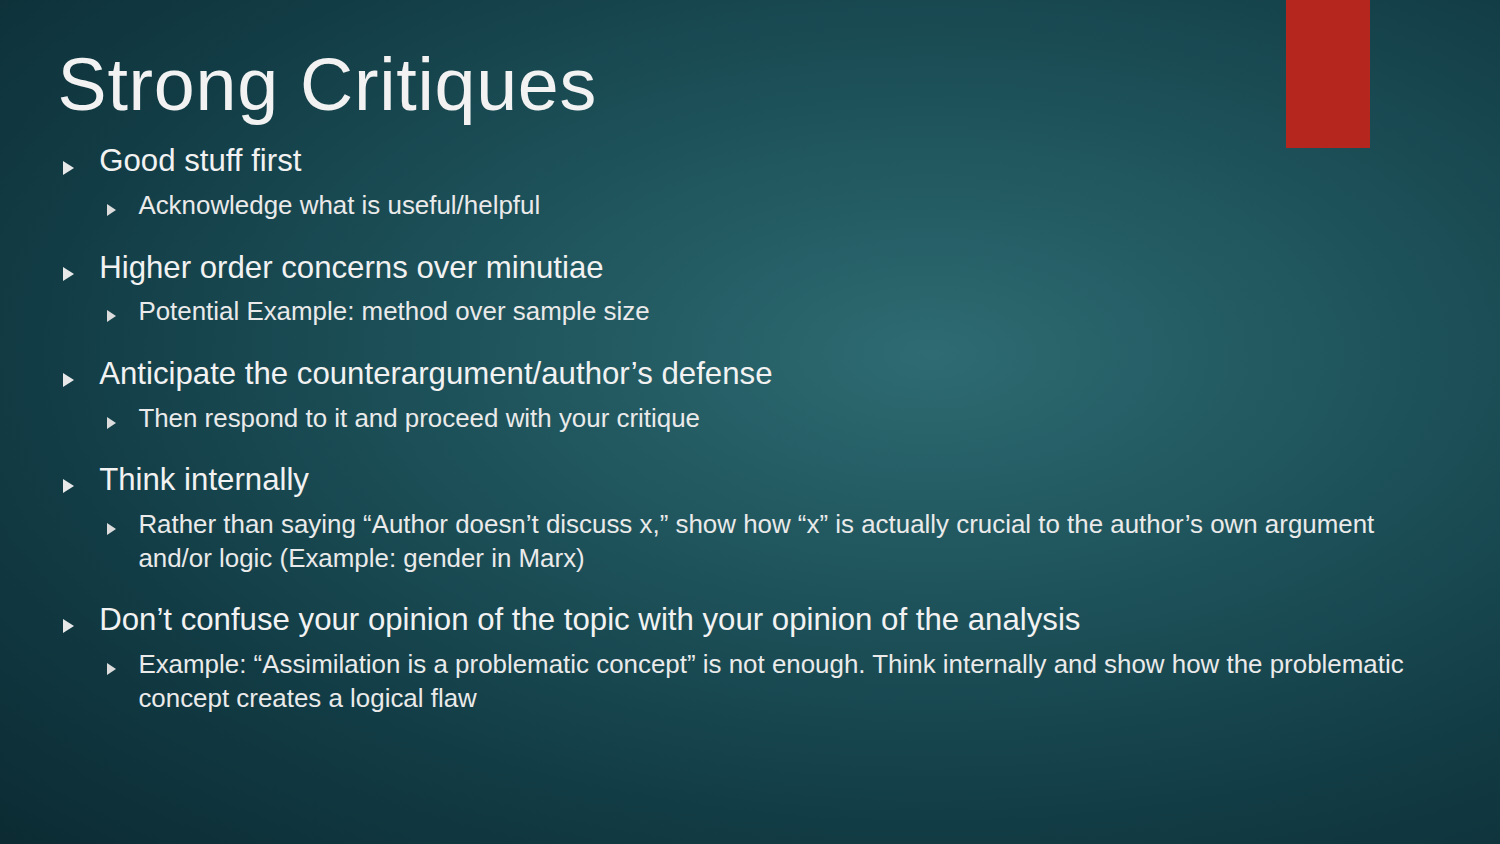Strong Critiques
Good stuff first
Acknowledge what is useful/helpful
Higher order concerns over minutiae
Potential Example: method over sample size
Anticipate the counterargument/author’s defense
Then respond to it and proceed with your critique
Think internally
Rather than saying “Author doesn’t discuss x,” show how “x” is actually crucial to the author’s own argument and/or logic (Example: gender in Marx)
Don’t confuse your opinion of the topic with your opinion of the analysis
Example: “Assimilation is a problematic concept” is not enough. Think internally and show how the problematic concept creates a logical flaw